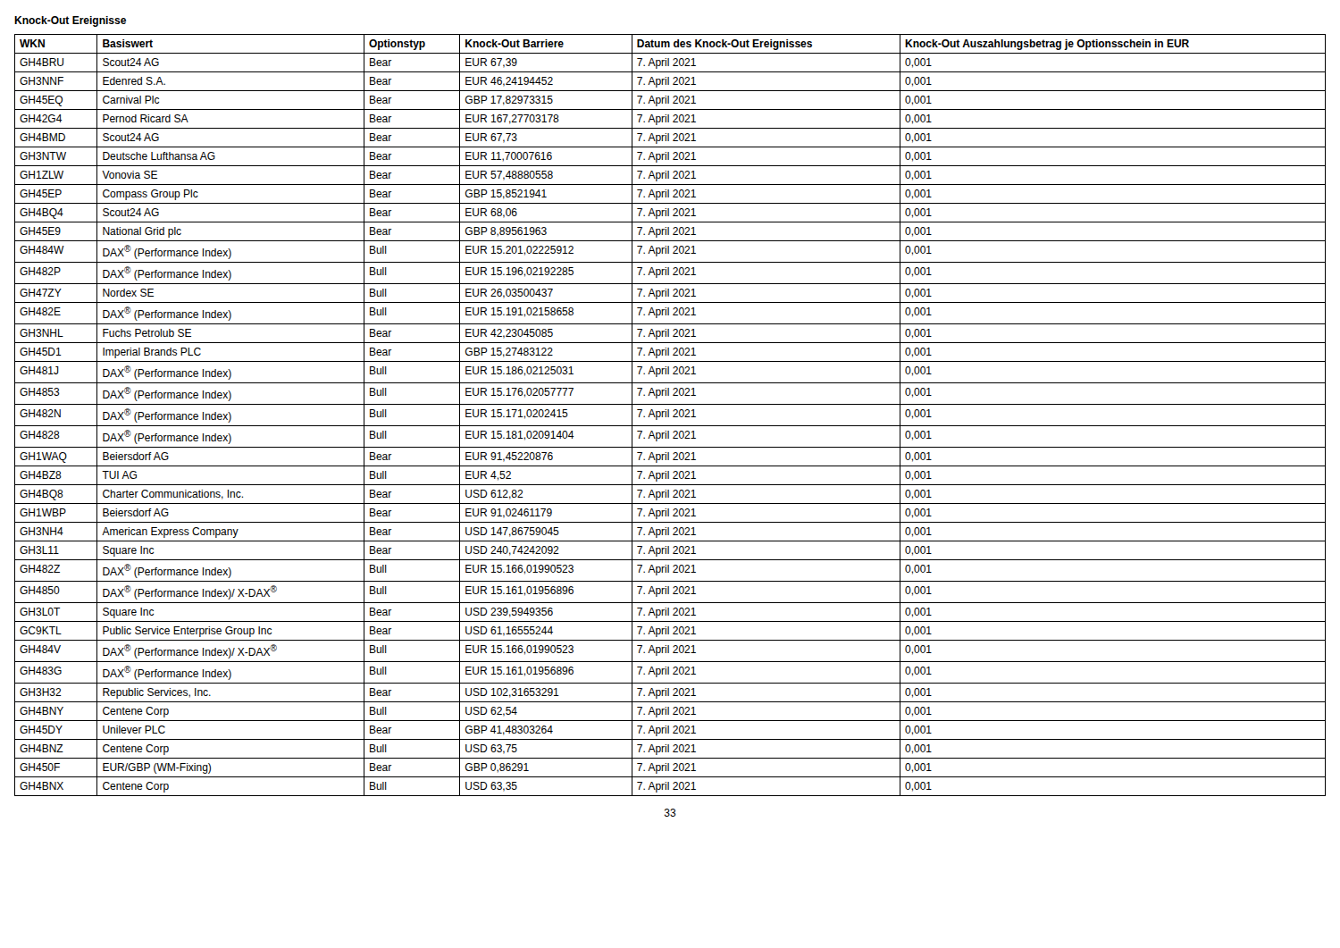Knock-Out Ereignisse
| WKN | Basiswert | Optionstyp | Knock-Out Barriere | Datum des Knock-Out Ereignisses | Knock-Out Auszahlungsbetrag je Optionsschein in EUR |
| --- | --- | --- | --- | --- | --- |
| GH4BRU | Scout24 AG | Bear | EUR 67,39 | 7. April 2021 | 0,001 |
| GH3NNF | Edenred S.A. | Bear | EUR 46,24194452 | 7. April 2021 | 0,001 |
| GH45EQ | Carnival Plc | Bear | GBP 17,82973315 | 7. April 2021 | 0,001 |
| GH42G4 | Pernod Ricard SA | Bear | EUR 167,27703178 | 7. April 2021 | 0,001 |
| GH4BMD | Scout24 AG | Bear | EUR 67,73 | 7. April 2021 | 0,001 |
| GH3NTW | Deutsche Lufthansa AG | Bear | EUR 11,70007616 | 7. April 2021 | 0,001 |
| GH1ZLW | Vonovia SE | Bear | EUR 57,48880558 | 7. April 2021 | 0,001 |
| GH45EP | Compass Group Plc | Bear | GBP 15,8521941 | 7. April 2021 | 0,001 |
| GH4BQ4 | Scout24 AG | Bear | EUR 68,06 | 7. April 2021 | 0,001 |
| GH45E9 | National Grid plc | Bear | GBP 8,89561963 | 7. April 2021 | 0,001 |
| GH484W | DAX ® (Performance Index) | Bull | EUR 15.201,02225912 | 7. April 2021 | 0,001 |
| GH482P | DAX ® (Performance Index) | Bull | EUR 15.196,02192285 | 7. April 2021 | 0,001 |
| GH47ZY | Nordex SE | Bull | EUR 26,03500437 | 7. April 2021 | 0,001 |
| GH482E | DAX ® (Performance Index) | Bull | EUR 15.191,02158658 | 7. April 2021 | 0,001 |
| GH3NHL | Fuchs Petrolub SE | Bear | EUR 42,23045085 | 7. April 2021 | 0,001 |
| GH45D1 | Imperial Brands PLC | Bear | GBP 15,27483122 | 7. April 2021 | 0,001 |
| GH481J | DAX ® (Performance Index) | Bull | EUR 15.186,02125031 | 7. April 2021 | 0,001 |
| GH4853 | DAX ® (Performance Index) | Bull | EUR 15.176,02057777 | 7. April 2021 | 0,001 |
| GH482N | DAX ® (Performance Index) | Bull | EUR 15.171,0202415 | 7. April 2021 | 0,001 |
| GH4828 | DAX ® (Performance Index) | Bull | EUR 15.181,02091404 | 7. April 2021 | 0,001 |
| GH1WAQ | Beiersdorf AG | Bear | EUR 91,45220876 | 7. April 2021 | 0,001 |
| GH4BZ8 | TUI AG | Bull | EUR 4,52 | 7. April 2021 | 0,001 |
| GH4BQ8 | Charter Communications, Inc. | Bear | USD 612,82 | 7. April 2021 | 0,001 |
| GH1WBP | Beiersdorf AG | Bear | EUR 91,02461179 | 7. April 2021 | 0,001 |
| GH3NH4 | American Express Company | Bear | USD 147,86759045 | 7. April 2021 | 0,001 |
| GH3L11 | Square Inc | Bear | USD 240,74242092 | 7. April 2021 | 0,001 |
| GH482Z | DAX ® (Performance Index) | Bull | EUR 15.166,01990523 | 7. April 2021 | 0,001 |
| GH4850 | DAX ® (Performance Index)/ X-DAX ® | Bull | EUR 15.161,01956896 | 7. April 2021 | 0,001 |
| GH3L0T | Square Inc | Bear | USD 239,5949356 | 7. April 2021 | 0,001 |
| GC9KTL | Public Service Enterprise Group Inc | Bear | USD 61,16555244 | 7. April 2021 | 0,001 |
| GH484V | DAX ® (Performance Index)/ X-DAX ® | Bull | EUR 15.166,01990523 | 7. April 2021 | 0,001 |
| GH483G | DAX ® (Performance Index) | Bull | EUR 15.161,01956896 | 7. April 2021 | 0,001 |
| GH3H32 | Republic Services, Inc. | Bear | USD 102,31653291 | 7. April 2021 | 0,001 |
| GH4BNY | Centene Corp | Bull | USD 62,54 | 7. April 2021 | 0,001 |
| GH45DY | Unilever PLC | Bear | GBP 41,48303264 | 7. April 2021 | 0,001 |
| GH4BNZ | Centene Corp | Bull | USD 63,75 | 7. April 2021 | 0,001 |
| GH450F | EUR/GBP (WM-Fixing) | Bear | GBP 0,86291 | 7. April 2021 | 0,001 |
| GH4BNX | Centene Corp | Bull | USD 63,35 | 7. April 2021 | 0,001 |
33